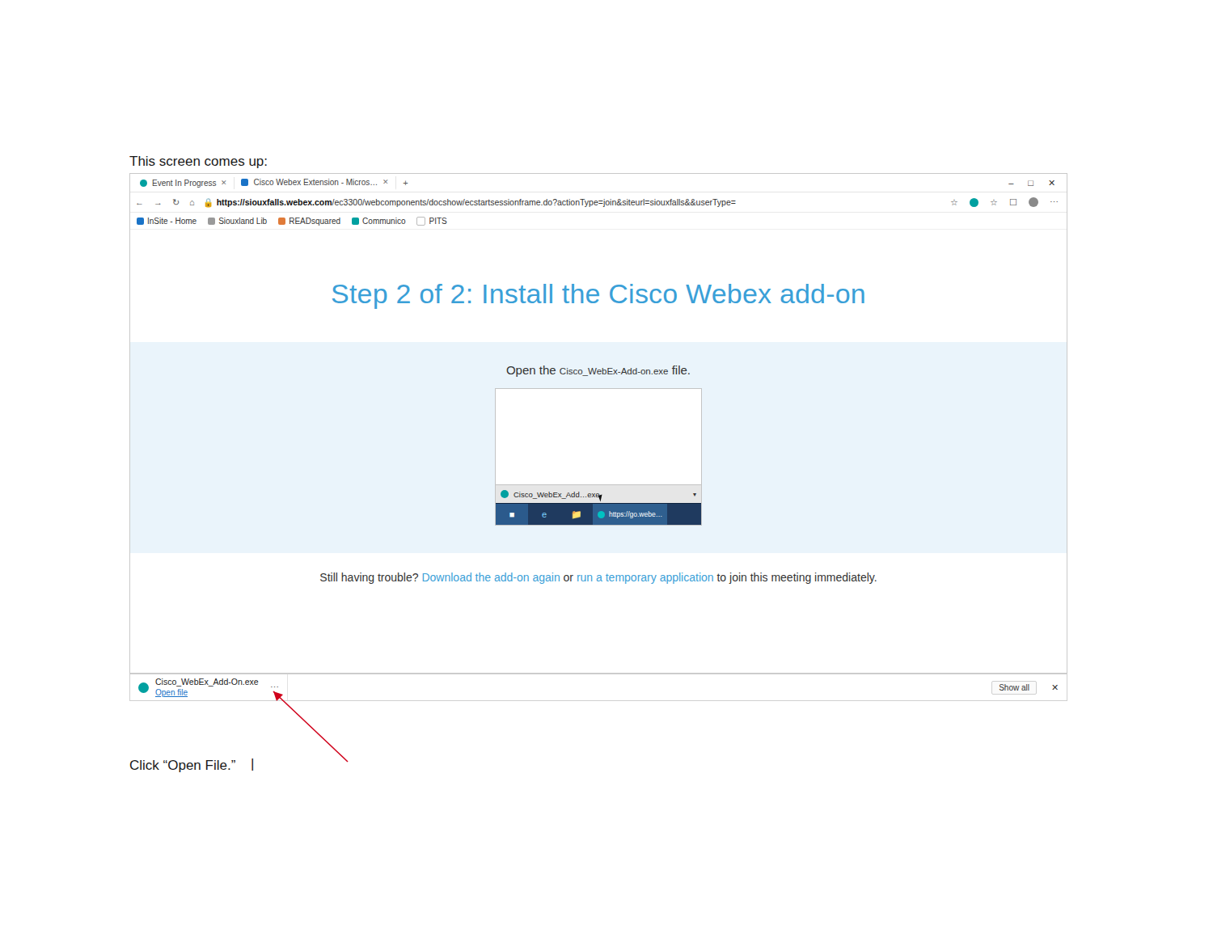This screen comes up:
Event In Progress ✕
Cisco Webex Extension - Micros… ✕
+
– □ ✕
← → ↻ ⌂
🔒https://siouxfalls.webex.com/ec3300/webcomponents/docshow/ecstartsessionframe.do?actionType=join&siteurl=siouxfalls&&userType=
☆ ☆ ☐ ⋯
InSite - Home Siouxland Lib READsquared Communico PITS
Step 2 of 2: Install the Cisco Webex add-on
Open the Cisco_WebEx-Add-on.exe file.
Cisco_WebEx_Add…exe ▾
■
e
📁
https://go.webe…
Still having trouble? Download the add-on again or run a temporary application to join this meeting immediately.
Cisco_WebEx_Add-On.exe Open file ⋯
Show all ✕
Click “Open File.” |